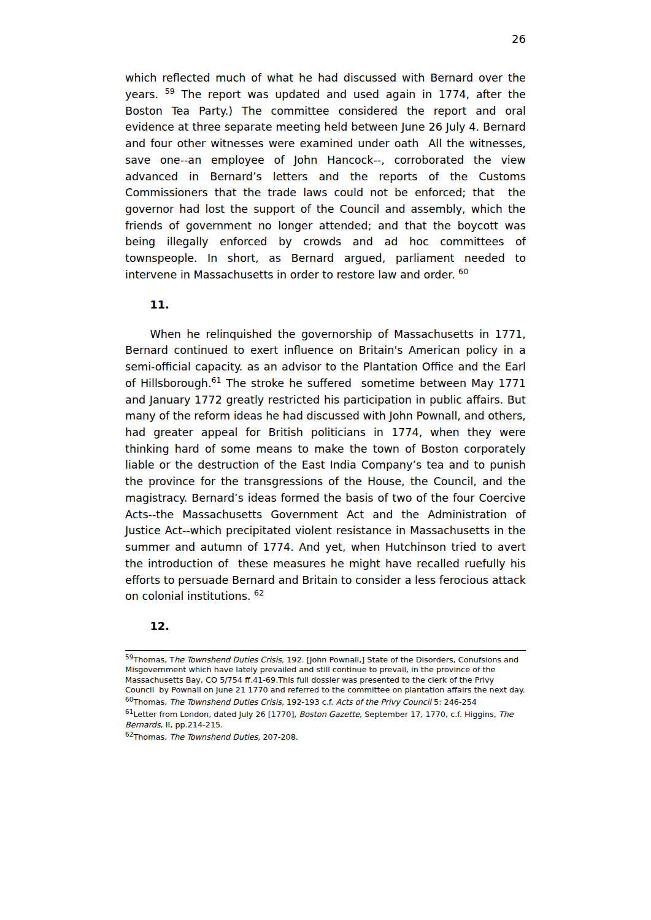26
which reflected much of what he had discussed with Bernard over the years. 59 The report was updated and used again in 1774, after the Boston Tea Party.) The committee considered the report and oral evidence at three separate meeting held between June 26 July 4. Bernard and four other witnesses were examined under oath All the witnesses, save one--an employee of John Hancock--, corroborated the view advanced in Bernard’s letters and the reports of the Customs Commissioners that the trade laws could not be enforced; that the governor had lost the support of the Council and assembly, which the friends of government no longer attended; and that the boycott was being illegally enforced by crowds and ad hoc committees of townspeople. In short, as Bernard argued, parliament needed to intervene in Massachusetts in order to restore law and order. 60
11.
When he relinquished the governorship of Massachusetts in 1771, Bernard continued to exert influence on Britain's American policy in a semi-official capacity. as an advisor to the Plantation Office and the Earl of Hillsborough.61 The stroke he suffered sometime between May 1771 and January 1772 greatly restricted his participation in public affairs. But many of the reform ideas he had discussed with John Pownall, and others, had greater appeal for British politicians in 1774, when they were thinking hard of some means to make the town of Boston corporately liable or the destruction of the East India Company’s tea and to punish the province for the transgressions of the House, the Council, and the magistracy. Bernard’s ideas formed the basis of two of the four Coercive Acts--the Massachusetts Government Act and the Administration of Justice Act--which precipitated violent resistance in Massachusetts in the summer and autumn of 1774. And yet, when Hutchinson tried to avert the introduction of these measures he might have recalled ruefully his efforts to persuade Bernard and Britain to consider a less ferocious attack on colonial institutions. 62
12.
59 Thomas, The Townshend Duties Crisis, 192. [John Pownall,] State of the Disorders, Conufsions and Misgovernment which have lately prevailed and still continue to prevail, in the province of the Massachusetts Bay, CO 5/754 ff.41-69.This full dossier was presented to the clerk of the Privy Council by Pownall on June 21 1770 and referred to the committee on plantation affairs the next day.
60 Thomas, The Townshend Duties Crisis, 192-193 c.f. Acts of the Privy Council 5: 246-254
61 Letter from London, dated July 26 [1770], Boston Gazette, September 17, 1770, c.f. Higgins, The Bernards, II, pp.214-215.
62 Thomas, The Townshend Duties, 207-208.